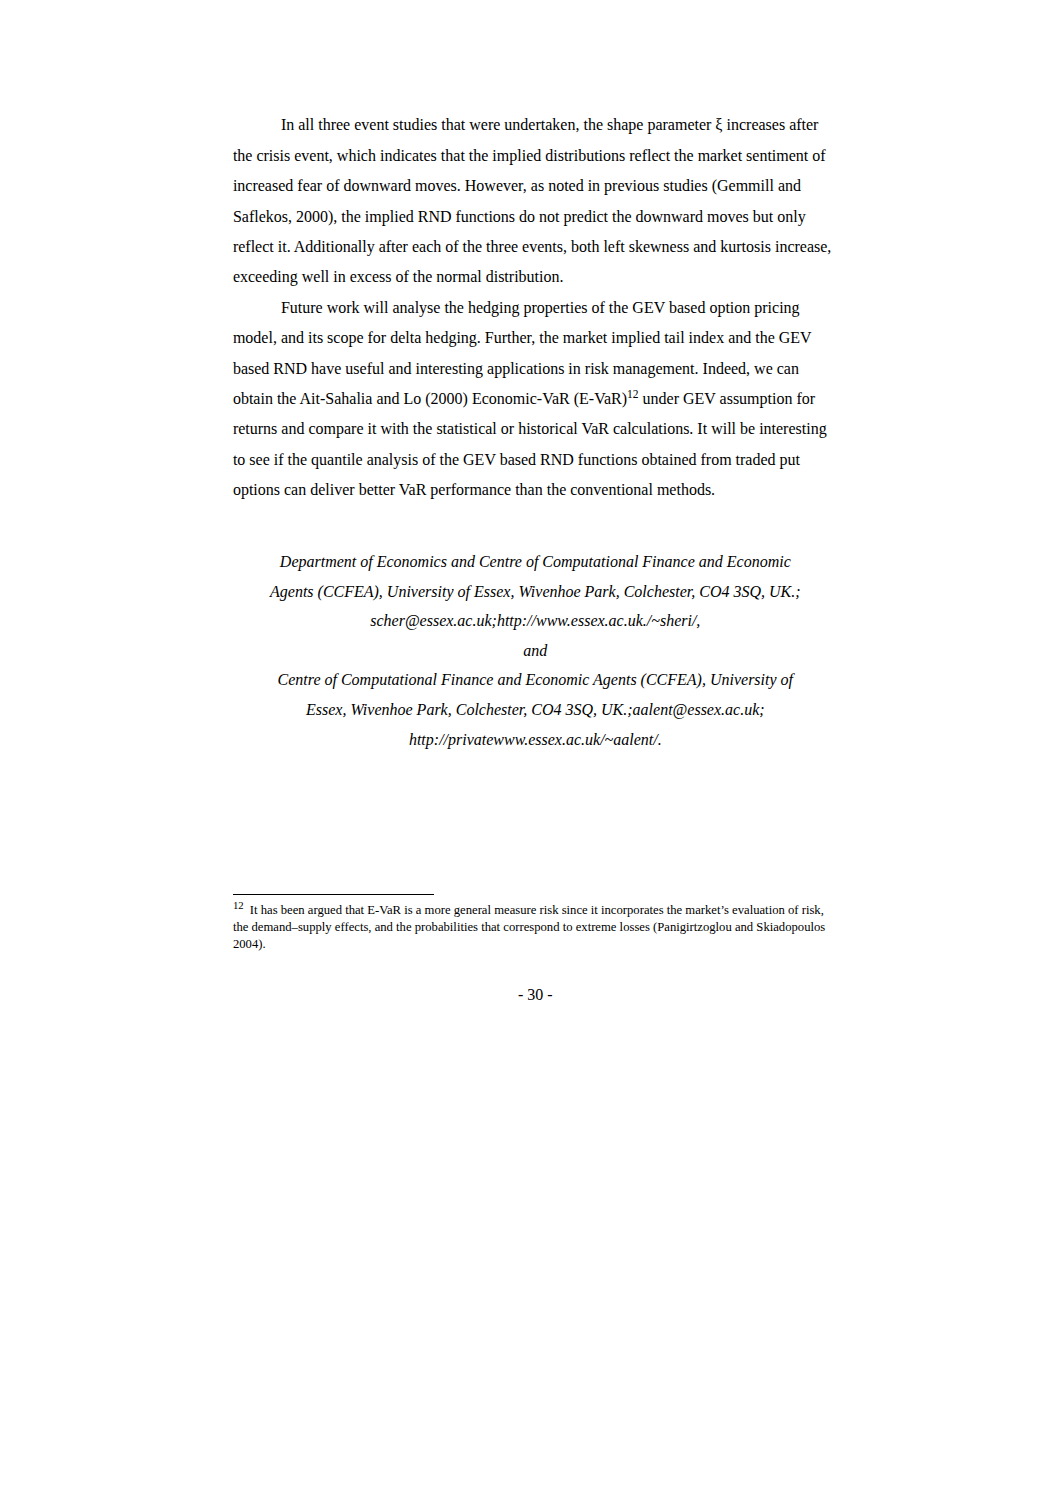In all three event studies that were undertaken, the shape parameter ξ increases after the crisis event, which indicates that the implied distributions reflect the market sentiment of increased fear of downward moves. However, as noted in previous studies (Gemmill and Saflekos, 2000), the implied RND functions do not predict the downward moves but only reflect it. Additionally after each of the three events, both left skewness and kurtosis increase, exceeding well in excess of the normal distribution.
Future work will analyse the hedging properties of the GEV based option pricing model, and its scope for delta hedging. Further, the market implied tail index and the GEV based RND have useful and interesting applications in risk management. Indeed, we can obtain the Ait-Sahalia and Lo (2000) Economic-VaR (E-VaR)12 under GEV assumption for returns and compare it with the statistical or historical VaR calculations. It will be interesting to see if the quantile analysis of the GEV based RND functions obtained from traded put options can deliver better VaR performance than the conventional methods.
Department of Economics and Centre of Computational Finance and Economic Agents (CCFEA), University of Essex, Wivenhoe Park, Colchester, CO4 3SQ, UK.; scher@essex.ac.uk;http://www.essex.ac.uk./~sheri/, and Centre of Computational Finance and Economic Agents (CCFEA), University of Essex, Wivenhoe Park, Colchester, CO4 3SQ, UK.;aalent@essex.ac.uk; http://privatewww.essex.ac.uk/~aalent/.
12 It has been argued that E-VaR is a more general measure risk since it incorporates the market’s evaluation of risk, the demand–supply effects, and the probabilities that correspond to extreme losses (Panigirtzoglou and Skiadopoulos 2004).
- 30 -